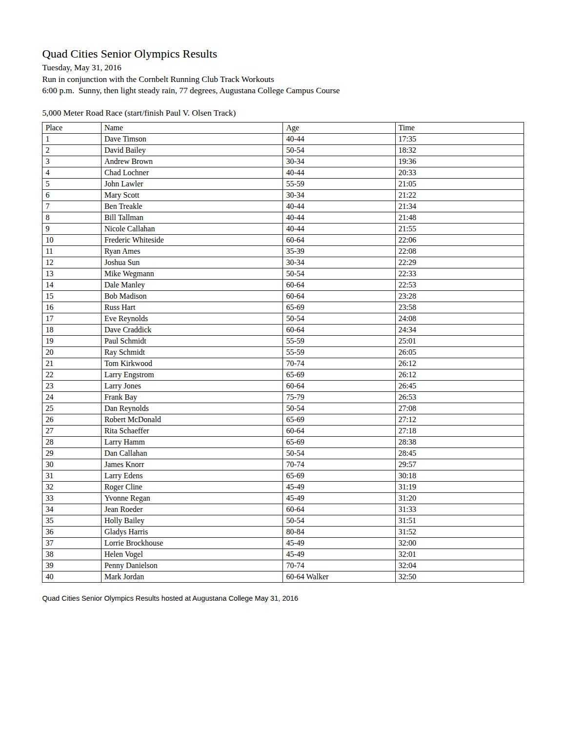Quad Cities Senior Olympics Results
Tuesday, May 31, 2016
Run in conjunction with the Cornbelt Running Club Track Workouts
6:00 p.m. Sunny, then light steady rain, 77 degrees, Augustana College Campus Course
5,000 Meter Road Race (start/finish Paul V. Olsen Track)
| Place | Name | Age | Time |
| --- | --- | --- | --- |
| 1 | Dave Timson | 40-44 | 17:35 |
| 2 | David Bailey | 50-54 | 18:32 |
| 3 | Andrew Brown | 30-34 | 19:36 |
| 4 | Chad Lochner | 40-44 | 20:33 |
| 5 | John Lawler | 55-59 | 21:05 |
| 6 | Mary Scott | 30-34 | 21:22 |
| 7 | Ben Treakle | 40-44 | 21:34 |
| 8 | Bill Tallman | 40-44 | 21:48 |
| 9 | Nicole Callahan | 40-44 | 21:55 |
| 10 | Frederic Whiteside | 60-64 | 22:06 |
| 11 | Ryan Ames | 35-39 | 22:08 |
| 12 | Joshua Sun | 30-34 | 22:29 |
| 13 | Mike Wegmann | 50-54 | 22:33 |
| 14 | Dale Manley | 60-64 | 22:53 |
| 15 | Bob Madison | 60-64 | 23:28 |
| 16 | Russ Hart | 65-69 | 23:58 |
| 17 | Eve Reynolds | 50-54 | 24:08 |
| 18 | Dave Craddick | 60-64 | 24:34 |
| 19 | Paul Schmidt | 55-59 | 25:01 |
| 20 | Ray Schmidt | 55-59 | 26:05 |
| 21 | Tom Kirkwood | 70-74 | 26:12 |
| 22 | Larry Engstrom | 65-69 | 26:12 |
| 23 | Larry Jones | 60-64 | 26:45 |
| 24 | Frank Bay | 75-79 | 26:53 |
| 25 | Dan Reynolds | 50-54 | 27:08 |
| 26 | Robert McDonald | 65-69 | 27:12 |
| 27 | Rita Schaeffer | 60-64 | 27:18 |
| 28 | Larry Hamm | 65-69 | 28:38 |
| 29 | Dan Callahan | 50-54 | 28:45 |
| 30 | James Knorr | 70-74 | 29:57 |
| 31 | Larry Edens | 65-69 | 30:18 |
| 32 | Roger Cline | 45-49 | 31:19 |
| 33 | Yvonne Regan | 45-49 | 31:20 |
| 34 | Jean Roeder | 60-64 | 31:33 |
| 35 | Holly Bailey | 50-54 | 31:51 |
| 36 | Gladys Harris | 80-84 | 31:52 |
| 37 | Lorrie Brockhouse | 45-49 | 32:00 |
| 38 | Helen Vogel | 45-49 | 32:01 |
| 39 | Penny Danielson | 70-74 | 32:04 |
| 40 | Mark Jordan | 60-64 Walker | 32:50 |
Quad Cities Senior Olympics Results hosted at Augustana College May 31, 2016